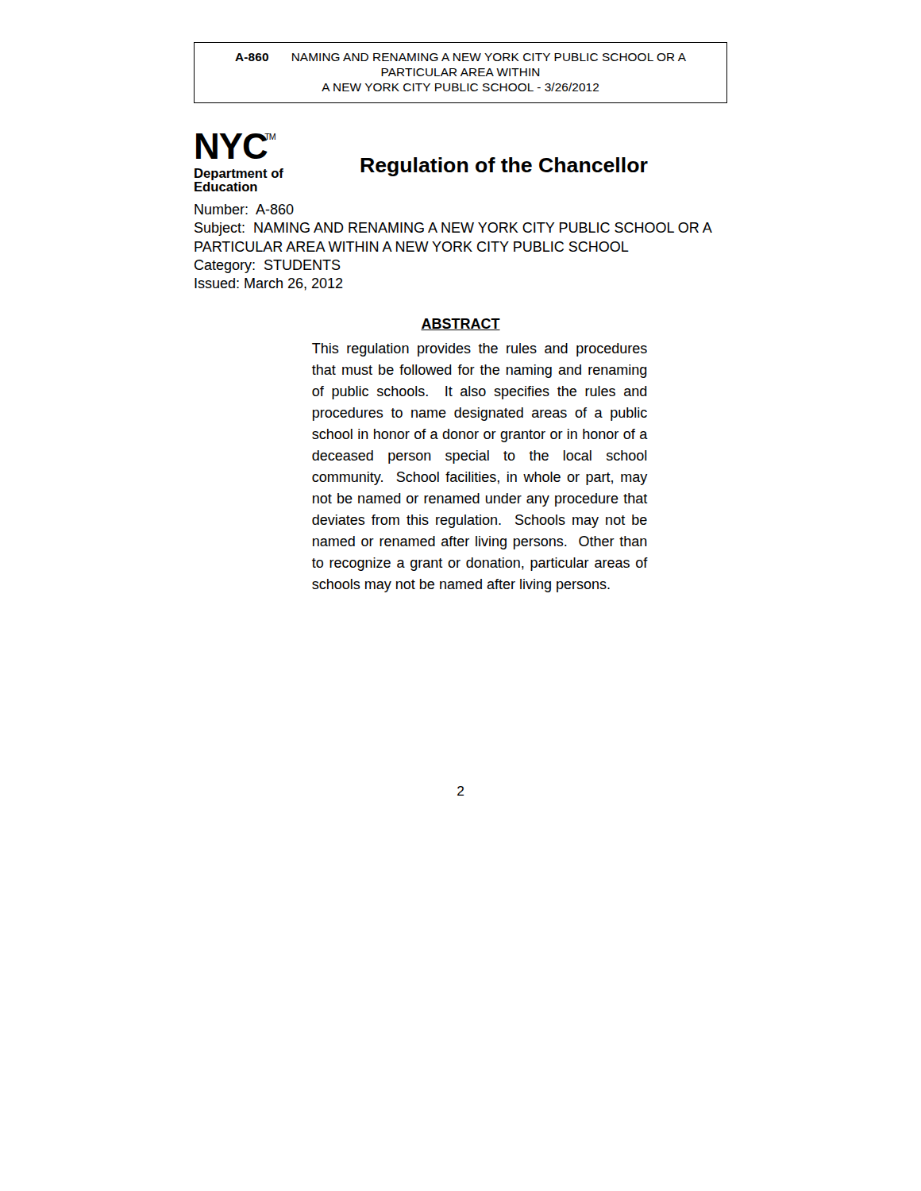A-860 NAMING AND RENAMING A NEW YORK CITY PUBLIC SCHOOL OR A PARTICULAR AREA WITHIN
A NEW YORK CITY PUBLIC SCHOOL - 3/26/2012
NYCTM
Department of
Education
Regulation of the Chancellor
Number: A-860
Subject: NAMING AND RENAMING A NEW YORK CITY PUBLIC SCHOOL OR A PARTICULAR AREA WITHIN A NEW YORK CITY PUBLIC SCHOOL
Category: STUDENTS
Issued: March 26, 2012
ABSTRACT
This regulation provides the rules and procedures that must be followed for the naming and renaming of public schools. It also specifies the rules and procedures to name designated areas of a public school in honor of a donor or grantor or in honor of a deceased person special to the local school community. School facilities, in whole or part, may not be named or renamed under any procedure that deviates from this regulation. Schools may not be named or renamed after living persons. Other than to recognize a grant or donation, particular areas of schools may not be named after living persons.
2